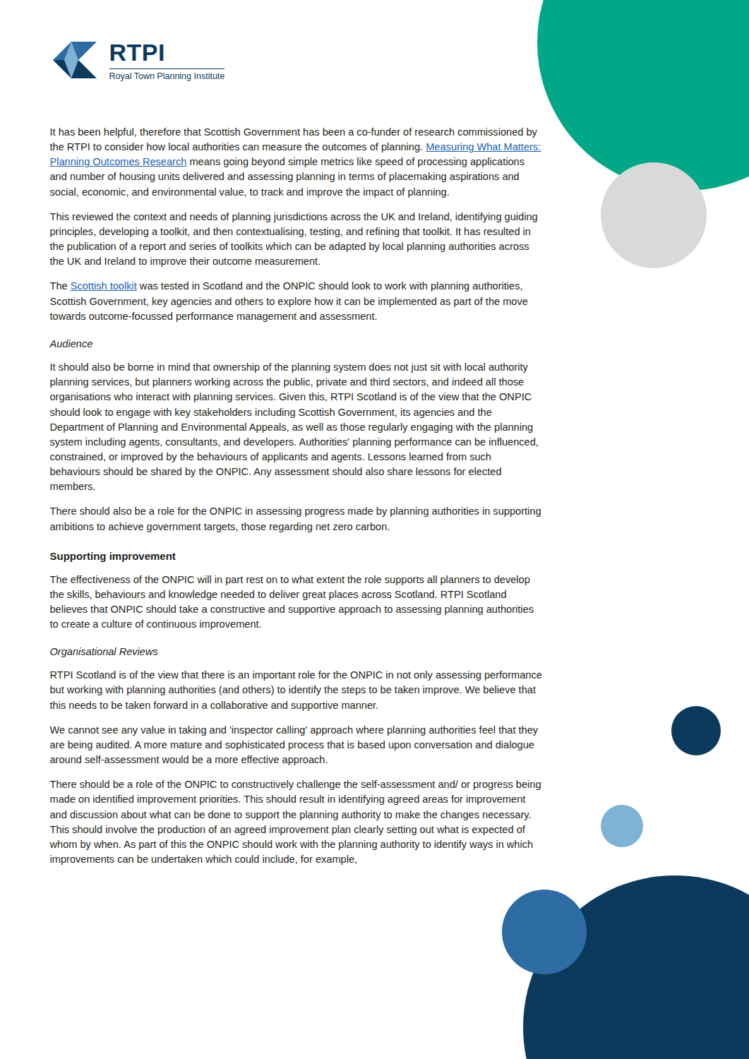RTPI
Royal Town Planning Institute
It has been helpful, therefore that Scottish Government has been a co-funder of research commissioned by the RTPI to consider how local authorities can measure the outcomes of planning. Measuring What Matters: Planning Outcomes Research means going beyond simple metrics like speed of processing applications and number of housing units delivered and assessing planning in terms of placemaking aspirations and social, economic, and environmental value, to track and improve the impact of planning.
This reviewed the context and needs of planning jurisdictions across the UK and Ireland, identifying guiding principles, developing a toolkit, and then contextualising, testing, and refining that toolkit. It has resulted in the publication of a report and series of toolkits which can be adapted by local planning authorities across the UK and Ireland to improve their outcome measurement.
The Scottish toolkit was tested in Scotland and the ONPIC should look to work with planning authorities, Scottish Government, key agencies and others to explore how it can be implemented as part of the move towards outcome-focussed performance management and assessment.
Audience
It should also be borne in mind that ownership of the planning system does not just sit with local authority planning services, but planners working across the public, private and third sectors, and indeed all those organisations who interact with planning services. Given this, RTPI Scotland is of the view that the ONPIC should look to engage with key stakeholders including Scottish Government, its agencies and the Department of Planning and Environmental Appeals, as well as those regularly engaging with the planning system including agents, consultants, and developers. Authorities' planning performance can be influenced, constrained, or improved by the behaviours of applicants and agents. Lessons learned from such behaviours should be shared by the ONPIC. Any assessment should also share lessons for elected members.
There should also be a role for the ONPIC in assessing progress made by planning authorities in supporting ambitions to achieve government targets, those regarding net zero carbon.
Supporting improvement
The effectiveness of the ONPIC will in part rest on to what extent the role supports all planners to develop the skills, behaviours and knowledge needed to deliver great places across Scotland. RTPI Scotland believes that ONPIC should take a constructive and supportive approach to assessing planning authorities to create a culture of continuous improvement.
Organisational Reviews
RTPI Scotland is of the view that there is an important role for the ONPIC in not only assessing performance but working with planning authorities (and others) to identify the steps to be taken improve. We believe that this needs to be taken forward in a collaborative and supportive manner.
We cannot see any value in taking and 'inspector calling' approach where planning authorities feel that they are being audited. A more mature and sophisticated process that is based upon conversation and dialogue around self-assessment would be a more effective approach.
There should be a role of the ONPIC to constructively challenge the self-assessment and/ or progress being made on identified improvement priorities. This should result in identifying agreed areas for improvement and discussion about what can be done to support the planning authority to make the changes necessary. This should involve the production of an agreed improvement plan clearly setting out what is expected of whom by when. As part of this the ONPIC should work with the planning authority to identify ways in which improvements can be undertaken which could include, for example,